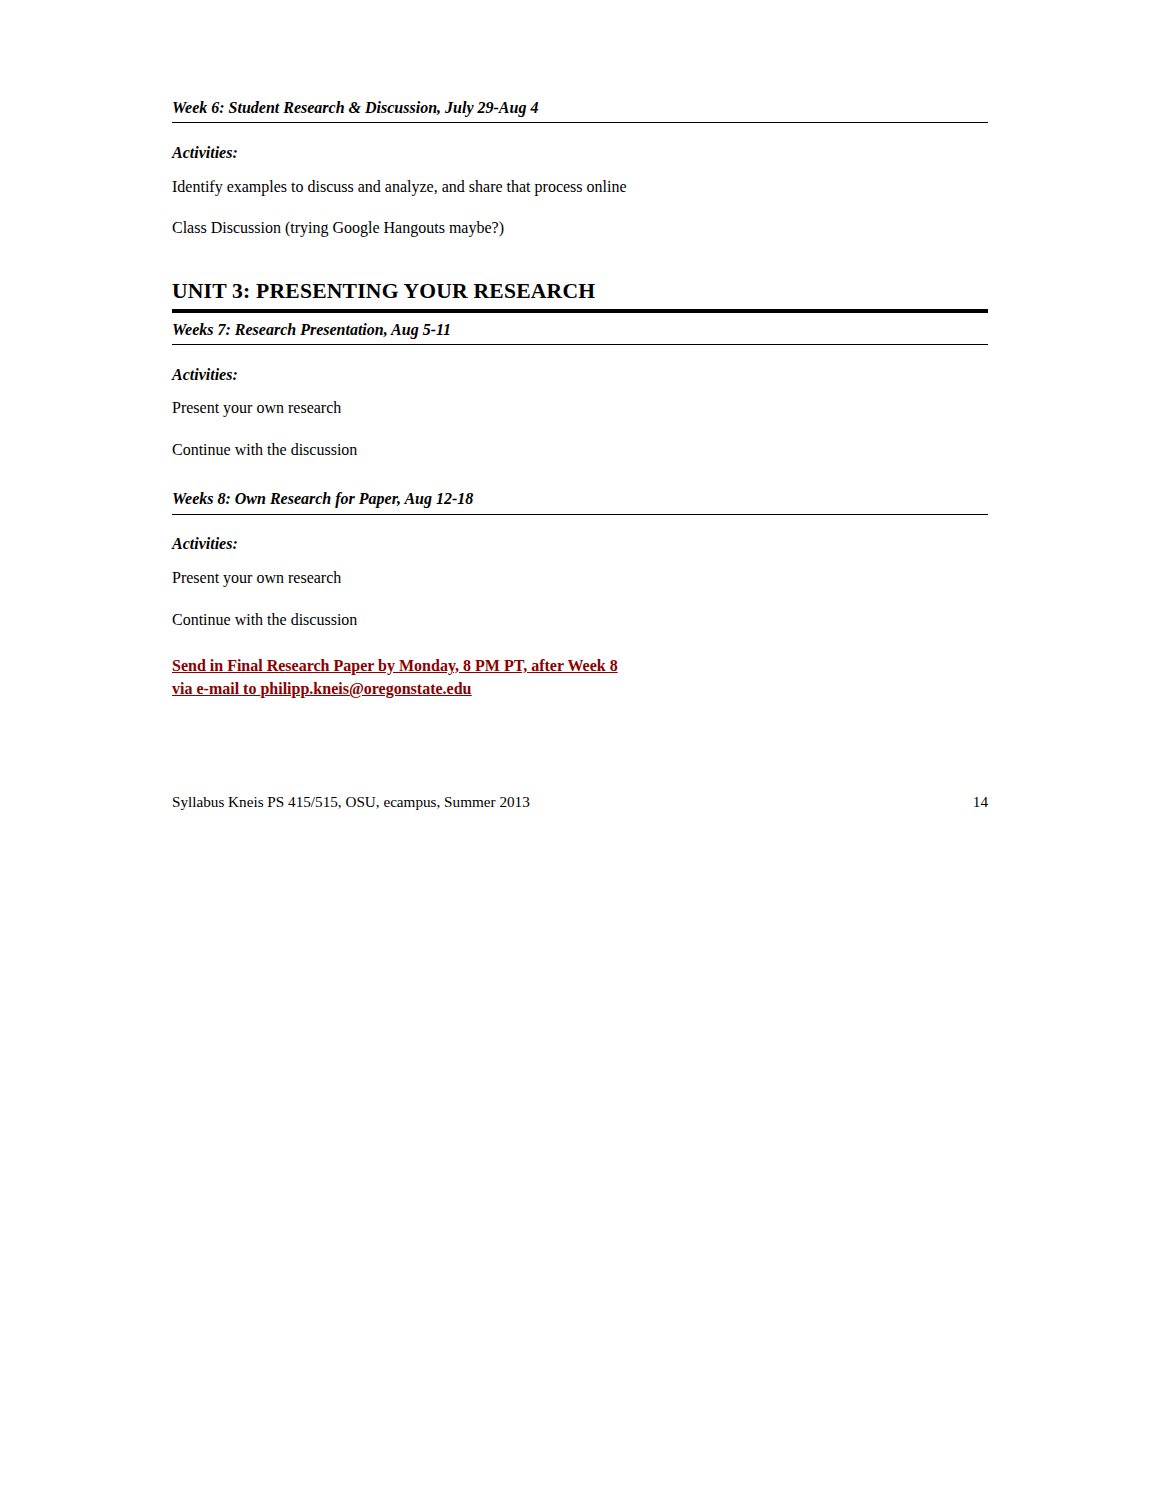Week 6: Student Research & Discussion, July 29-Aug 4
Activities:
Identify examples to discuss and analyze, and share that process online
Class Discussion (trying Google Hangouts maybe?)
UNIT 3: PRESENTING YOUR RESEARCH
Weeks 7: Research Presentation, Aug 5-11
Activities:
Present your own research
Continue with the discussion
Weeks 8: Own Research for Paper, Aug 12-18
Activities:
Present your own research
Continue with the discussion
Send in Final Research Paper by Monday, 8 PM PT, after Week 8
via e-mail to philipp.kneis@oregonstate.edu
Syllabus Kneis PS 415/515, OSU, ecampus, Summer 2013 14